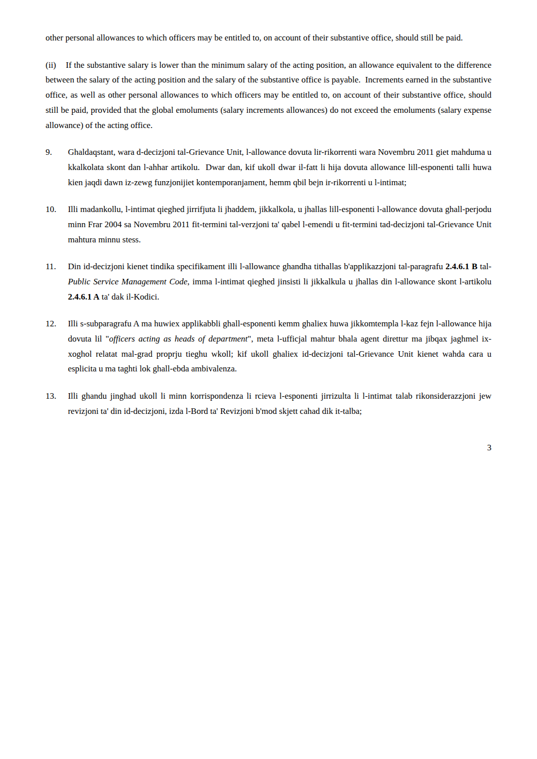other personal allowances to which officers may be entitled to, on account of their substantive office, should still be paid.
(ii) If the substantive salary is lower than the minimum salary of the acting position, an allowance equivalent to the difference between the salary of the acting position and the salary of the substantive office is payable. Increments earned in the substantive office, as well as other personal allowances to which officers may be entitled to, on account of their substantive office, should still be paid, provided that the global emoluments (salary increments allowances) do not exceed the emoluments (salary expense allowance) of the acting office.
Ghaldaqstant, wara d-decizjoni tal-Grievance Unit, l-allowance dovuta lir-rikorrenti wara Novembru 2011 giet mahduma u kkalkolata skont dan l-ahhar artikolu. Dwar dan, kif ukoll dwar il-fatt li hija dovuta allowance lill-esponenti talli huwa kien jaqdi dawn iz-zewg funzjonijiet kontemporanjament, hemm qbil bejn ir-rikorrenti u l-intimat;
Illi madankollu, l-intimat qieghed jirrifjuta li jhaddem, jikkalkola, u jhallas lill-esponenti l-allowance dovuta ghall-perjodu minn Frar 2004 sa Novembru 2011 fit-termini tal-verzjoni ta' qabel l-emendi u fit-termini tad-decizjoni tal-Grievance Unit mahtura minnu stess.
Din id-decizjoni kienet tindika specifikament illi l-allowance ghandha tithallas b'applikazzjoni tal-paragrafu 2.4.6.1 B tal-Public Service Management Code, imma l-intimat qieghed jinsisti li jikkalkula u jhallas din l-allowance skont l-artikolu 2.4.6.1 A ta' dak il-Kodici.
Illi s-subparagrafu A ma huwiex applikabbli ghall-esponenti kemm ghaliex huwa jikkomtempla l-kaz fejn l-allowance hija dovuta lil "officers acting as heads of department", meta l-ufficjal mahtur bhala agent direttur ma jibqax jaghmel ix-xoghol relatat mal-grad proprju tieghu wkoll; kif ukoll ghaliex id-decizjoni tal-Grievance Unit kienet wahda cara u esplicita u ma taghti lok ghall-ebda ambivalenza.
Illi ghandu jinghad ukoll li minn korrispondenza li rcieva l-esponenti jirrizulta li l-intimat talab rikonsiderazzjoni jew revizjoni ta' din id-decizjoni, izda l-Bord ta' Revizjoni b'mod skjett cahad dik it-talba;
3